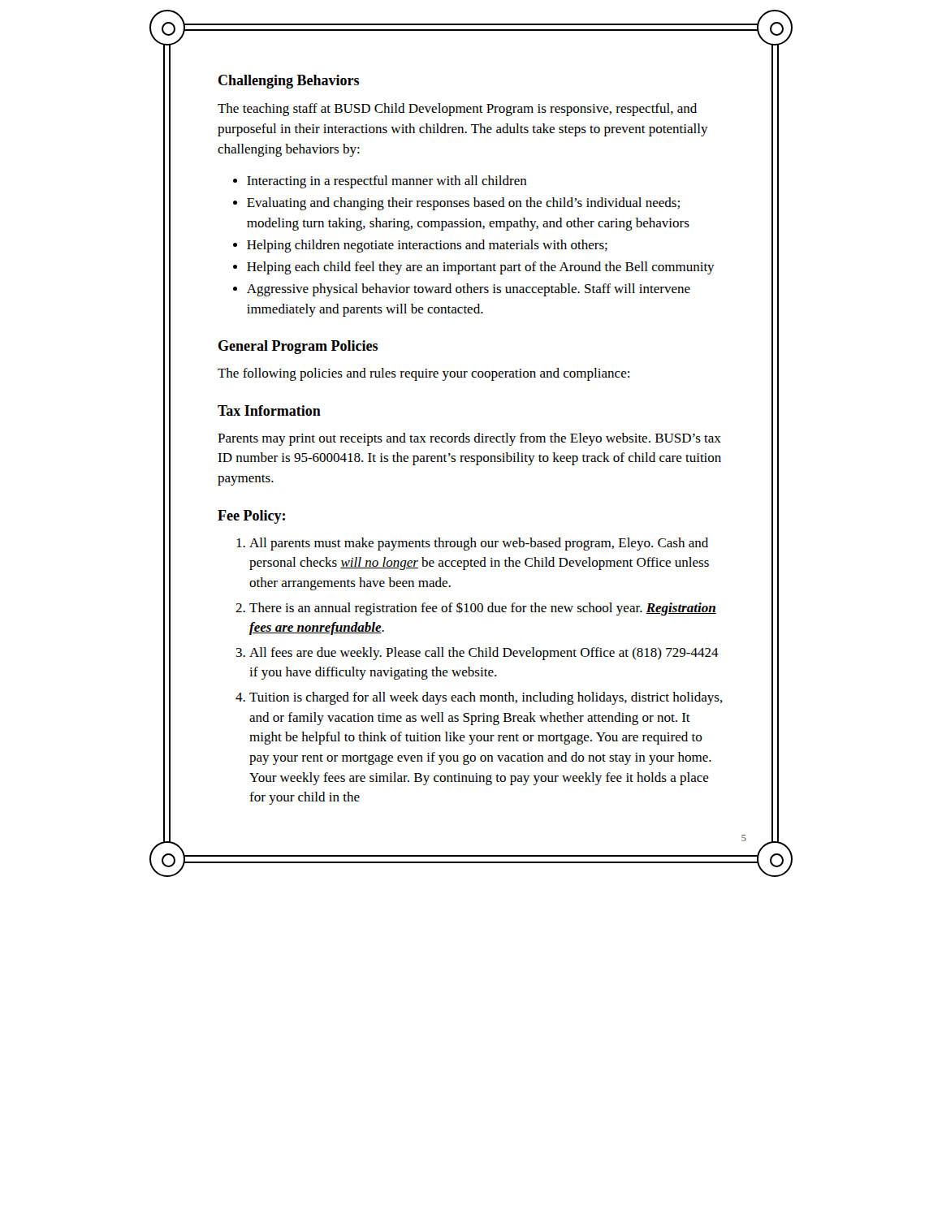Challenging Behaviors
The teaching staff at BUSD Child Development Program is responsive, respectful, and purposeful in their interactions with children. The adults take steps to prevent potentially challenging behaviors by:
Interacting in a respectful manner with all children
Evaluating and changing their responses based on the child’s individual needs; modeling turn taking, sharing, compassion, empathy, and other caring behaviors
Helping children negotiate interactions and materials with others;
Helping each child feel they are an important part of the Around the Bell community
Aggressive physical behavior toward others is unacceptable. Staff will intervene immediately and parents will be contacted.
General Program Policies
The following policies and rules require your cooperation and compliance:
Tax Information
Parents may print out receipts and tax records directly from the Eleyo website. BUSD’s tax ID number is 95-6000418. It is the parent’s responsibility to keep track of child care tuition payments.
Fee Policy:
All parents must make payments through our web-based program, Eleyo. Cash and personal checks will no longer be accepted in the Child Development Office unless other arrangements have been made.
There is an annual registration fee of $100 due for the new school year. Registration fees are nonrefundable.
All fees are due weekly. Please call the Child Development Office at (818) 729-4424 if you have difficulty navigating the website.
Tuition is charged for all week days each month, including holidays, district holidays, and or family vacation time as well as Spring Break whether attending or not. It might be helpful to think of tuition like your rent or mortgage. You are required to pay your rent or mortgage even if you go on vacation and do not stay in your home. Your weekly fees are similar. By continuing to pay your weekly fee it holds a place for your child in the
5